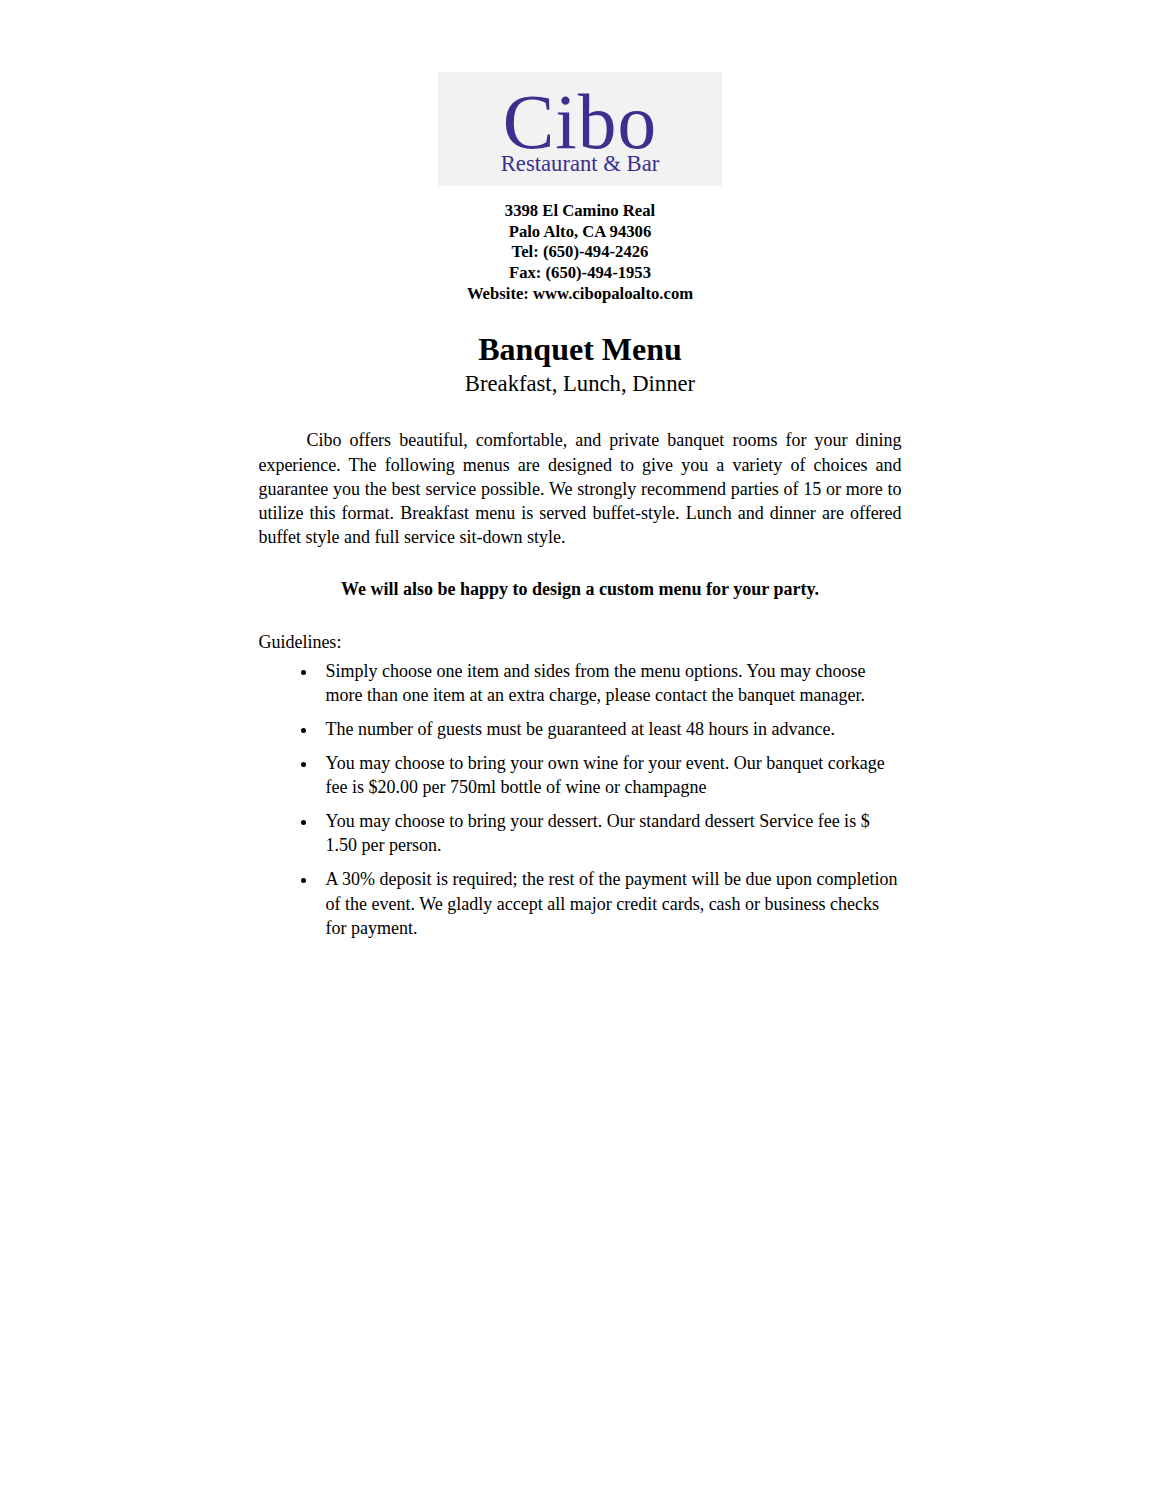Cibo Restaurant & Bar
3398 El Camino Real
Palo Alto, CA 94306
Tel: (650)-494-2426
Fax: (650)-494-1953
Website: www.cibopaloalto.com
Banquet Menu
Breakfast, Lunch, Dinner
Cibo offers beautiful, comfortable, and private banquet rooms for your dining experience. The following menus are designed to give you a variety of choices and guarantee you the best service possible. We strongly recommend parties of 15 or more to utilize this format. Breakfast menu is served buffet-style. Lunch and dinner are offered buffet style and full service sit-down style.
We will also be happy to design a custom menu for your party.
Guidelines:
Simply choose one item and sides from the menu options. You may choose more than one item at an extra charge, please contact the banquet manager.
The number of guests must be guaranteed at least 48 hours in advance.
You may choose to bring your own wine for your event. Our banquet corkage fee is $20.00 per 750ml bottle of wine or champagne
You may choose to bring your dessert. Our standard dessert Service fee is $ 1.50 per person.
A 30% deposit is required; the rest of the payment will be due upon completion of the event. We gladly accept all major credit cards, cash or business checks for payment.